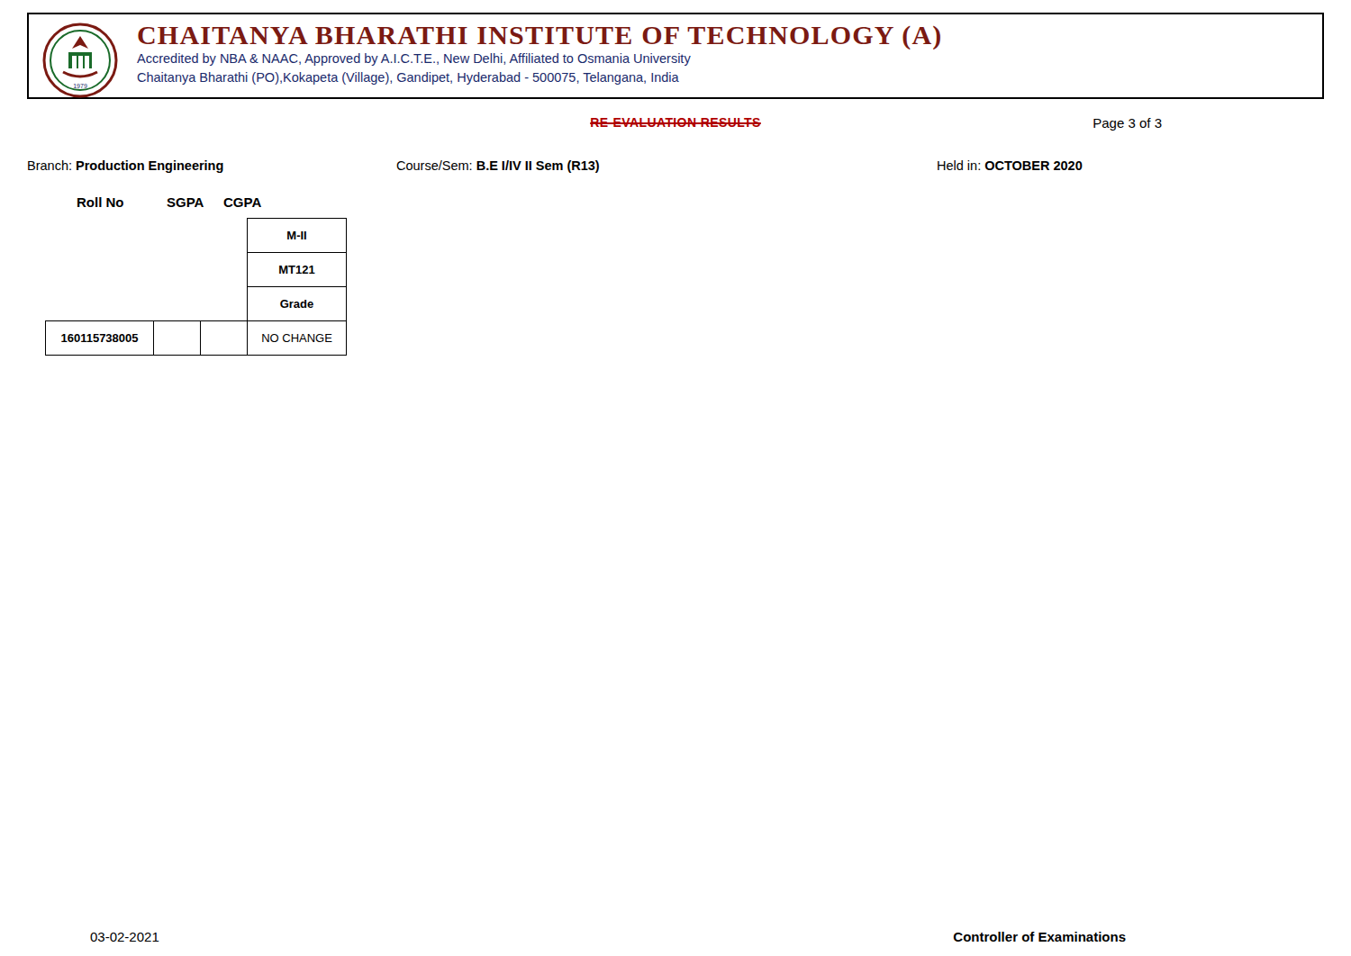1979
CHAITANYA BHARATHI INSTITUTE OF TECHNOLOGY (A)
Accredited by NBA & NAAC, Approved by A.I.C.T.E., New Delhi, Affiliated to Osmania University
Chaitanya Bharathi (PO),Kokapeta (Village), Gandipet, Hyderabad - 500075, Telangana, India
RE-EVALUATION RESULTS
Page 3 of 3
Branch: Production Engineering
Course/Sem: B.E I/IV II Sem (R13)
Held in: OCTOBER 2020
Roll No SGPA CGPA
| | | | M-II |
| | | | MT121 |
| | | | Grade |
| 160115738005 | | | NO CHANGE |
03-02-2021
Controller of Examinations